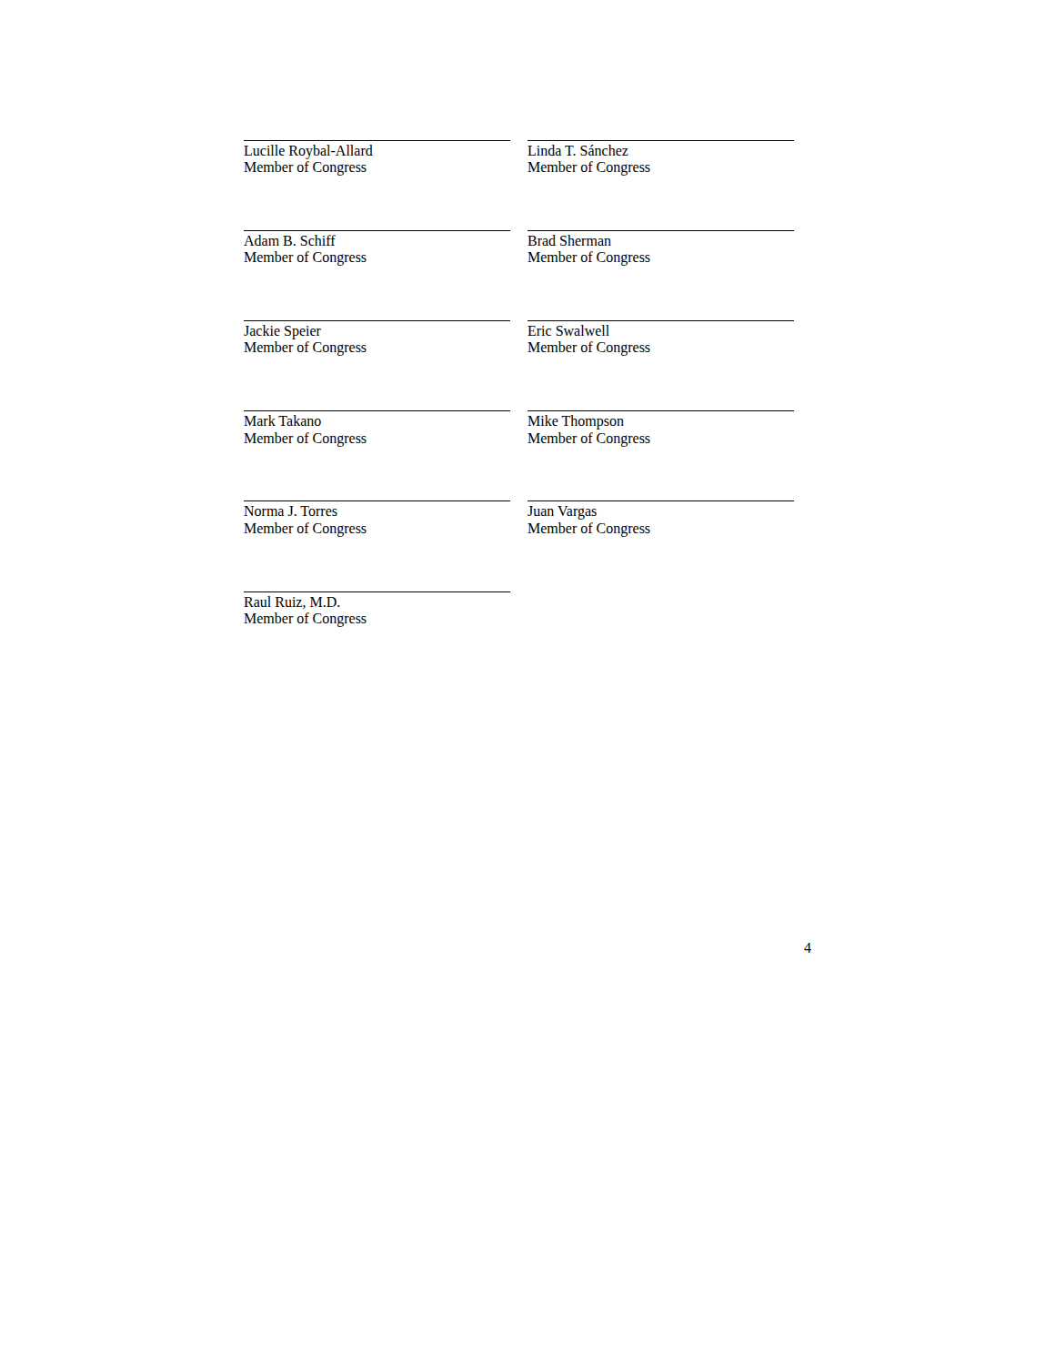| Lucille Roybal-Allard Member of Congress | Linda T. Sánchez Member of Congress |
| Adam B. Schiff Member of Congress | Brad Sherman Member of Congress |
| Jackie Speier Member of Congress | Eric Swalwell Member of Congress |
| Mark Takano Member of Congress | Mike Thompson Member of Congress |
| Norma J. Torres Member of Congress | Juan Vargas Member of Congress |
| Raul Ruiz, M.D. Member of Congress | |
4